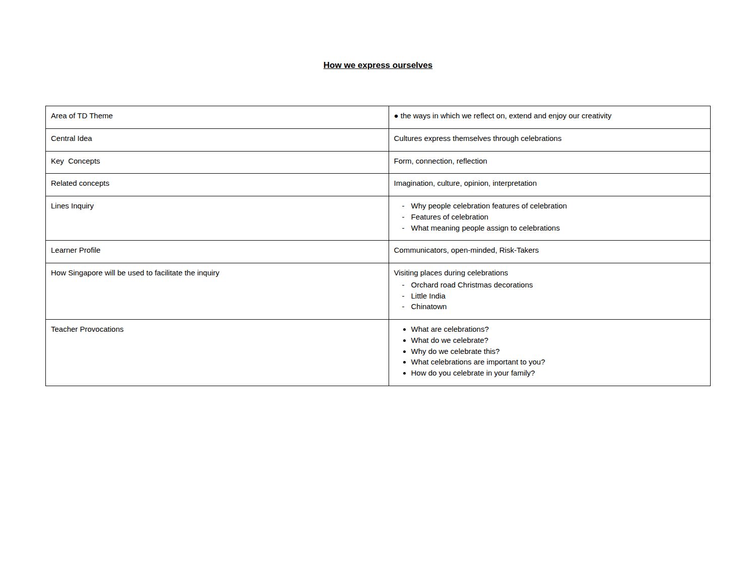How we express ourselves
| Area of TD Theme | the ways in which we reflect on, extend and enjoy our creativity |
| Central Idea | Cultures express themselves through celebrations |
| Key Concepts | Form, connection, reflection |
| Related concepts | Imagination, culture, opinion, interpretation |
| Lines Inquiry | Why people celebration features of celebration Features of celebration What meaning people assign to celebrations |
| Learner Profile | Communicators, open-minded, Risk-Takers |
| How Singapore will be used to facilitate the inquiry | Visiting places during celebrations Orchard road Christmas decorations Little India Chinatown |
| Teacher Provocations | What are celebrations? What do we celebrate? Why do we celebrate this? What celebrations are important to you? How do you celebrate in your family? |